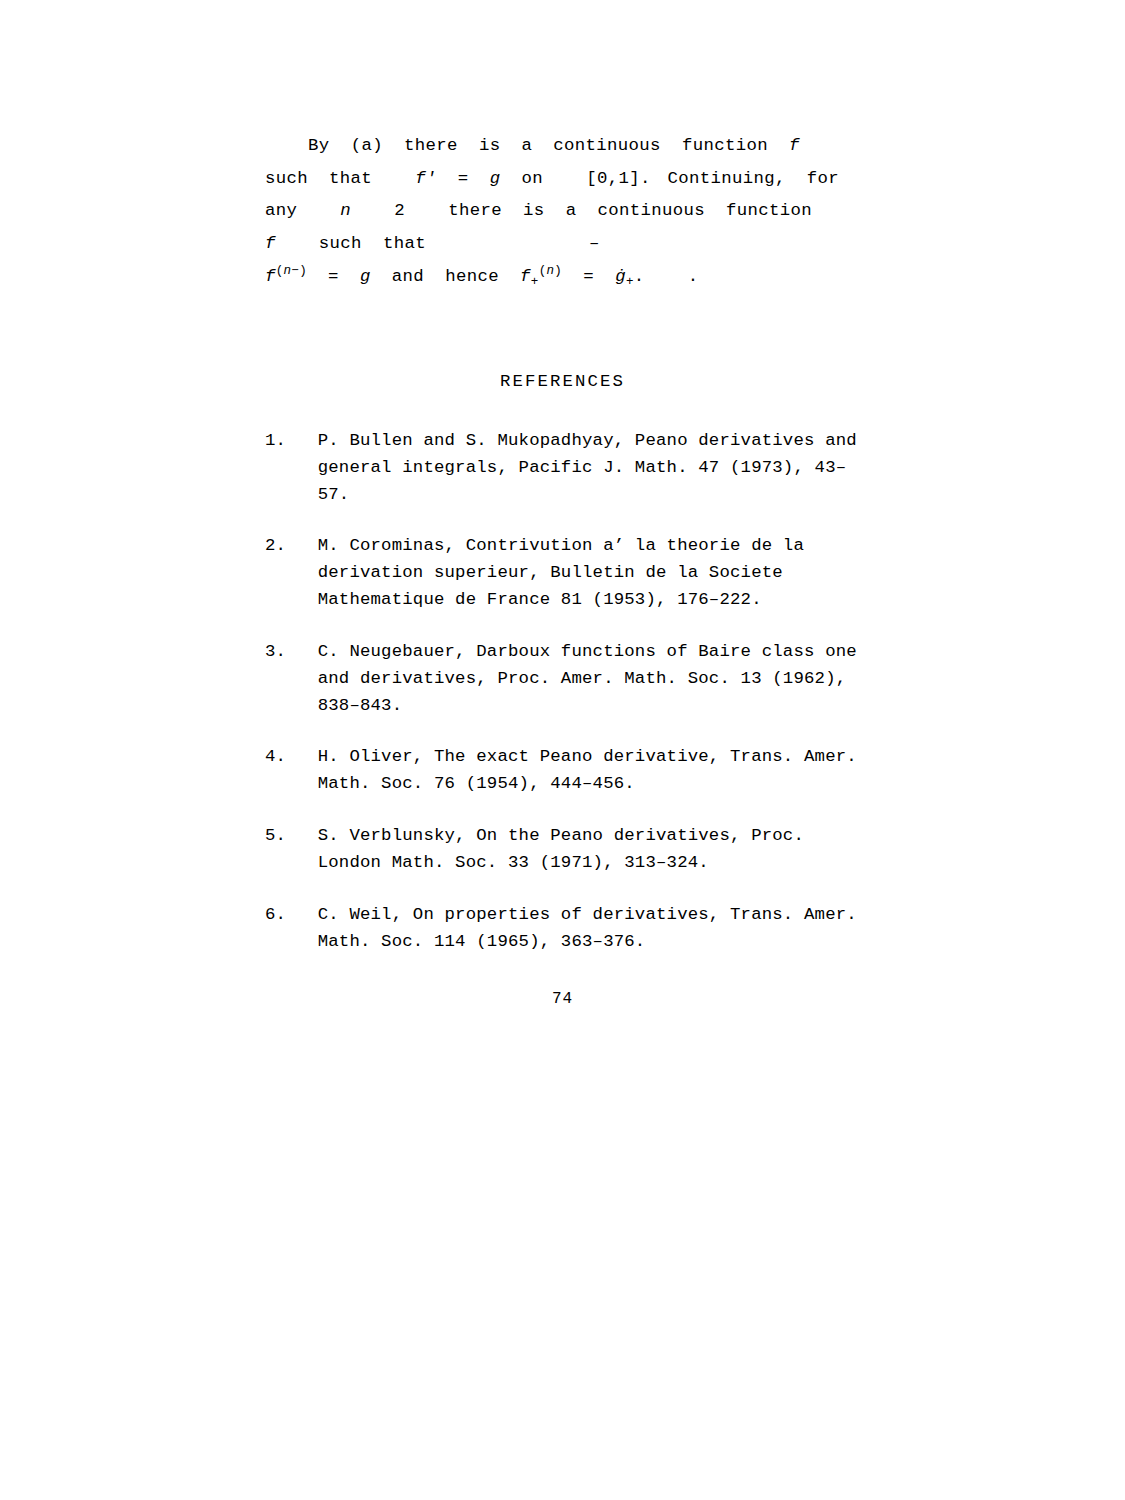By (a) there is a continuous function f such that f′ = g on [0,1]. Continuing, for any n 2 there is a continuous function f such that –
f(n−) = g and hence f+(n) = ġ+. .
REFERENCES
1. P. Bullen and S. Mukopadhyay, Peano derivatives and general integrals, Pacific J. Math. 47 (1973), 43–57.
2. M. Corominas, Contrivution a’ la theorie de la derivation superieur, Bulletin de la Societe Mathematique de France 81 (1953), 176–222.
3. C. Neugebauer, Darboux functions of Baire class one and derivatives, Proc. Amer. Math. Soc. 13 (1962), 838–843.
4. H. Oliver, The exact Peano derivative, Trans. Amer. Math. Soc. 76 (1954), 444–456.
5. S. Verblunsky, On the Peano derivatives, Proc. London Math. Soc. 33 (1971), 313–324.
6. C. Weil, On properties of derivatives, Trans. Amer. Math. Soc. 114 (1965), 363–376.
74